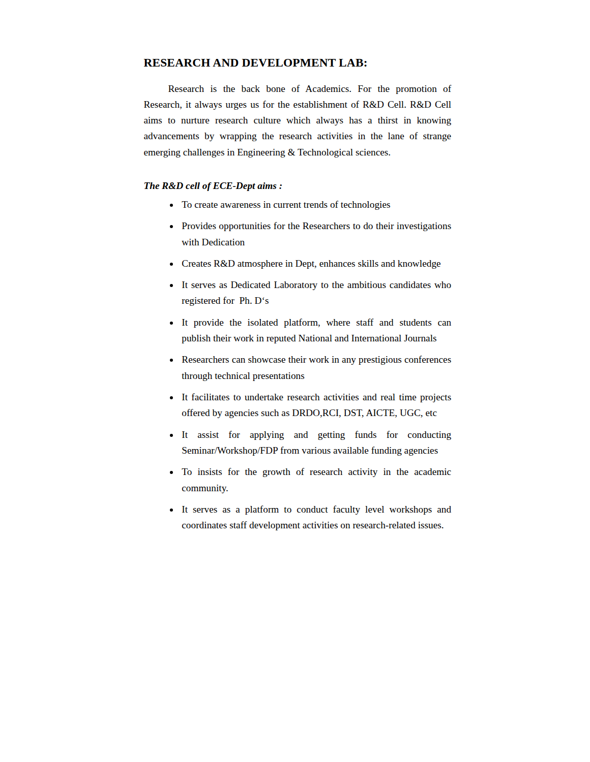RESEARCH AND DEVELOPMENT LAB:
Research is the back bone of Academics. For the promotion of Research, it always urges us for the establishment of R&D Cell. R&D Cell aims to nurture research culture which always has a thirst in knowing advancements by wrapping the research activities in the lane of strange emerging challenges in Engineering & Technological sciences.
The R&D cell of ECE-Dept aims :
To create awareness in current trends of technologies
Provides opportunities for the Researchers to do their investigations with Dedication
Creates R&D atmosphere in Dept, enhances skills and knowledge
It serves as Dedicated Laboratory to the ambitious candidates who registered for Ph. D‘s
It provide the isolated platform, where staff and students can publish their work in reputed National and International Journals
Researchers can showcase their work in any prestigious conferences through technical presentations
It facilitates to undertake research activities and real time projects offered by agencies such as DRDO,RCI, DST, AICTE, UGC, etc
It assist for applying and getting funds for conducting Seminar/Workshop/FDP from various available funding agencies
To insists for the growth of research activity in the academic community.
It serves as a platform to conduct faculty level workshops and coordinates staff development activities on research-related issues.